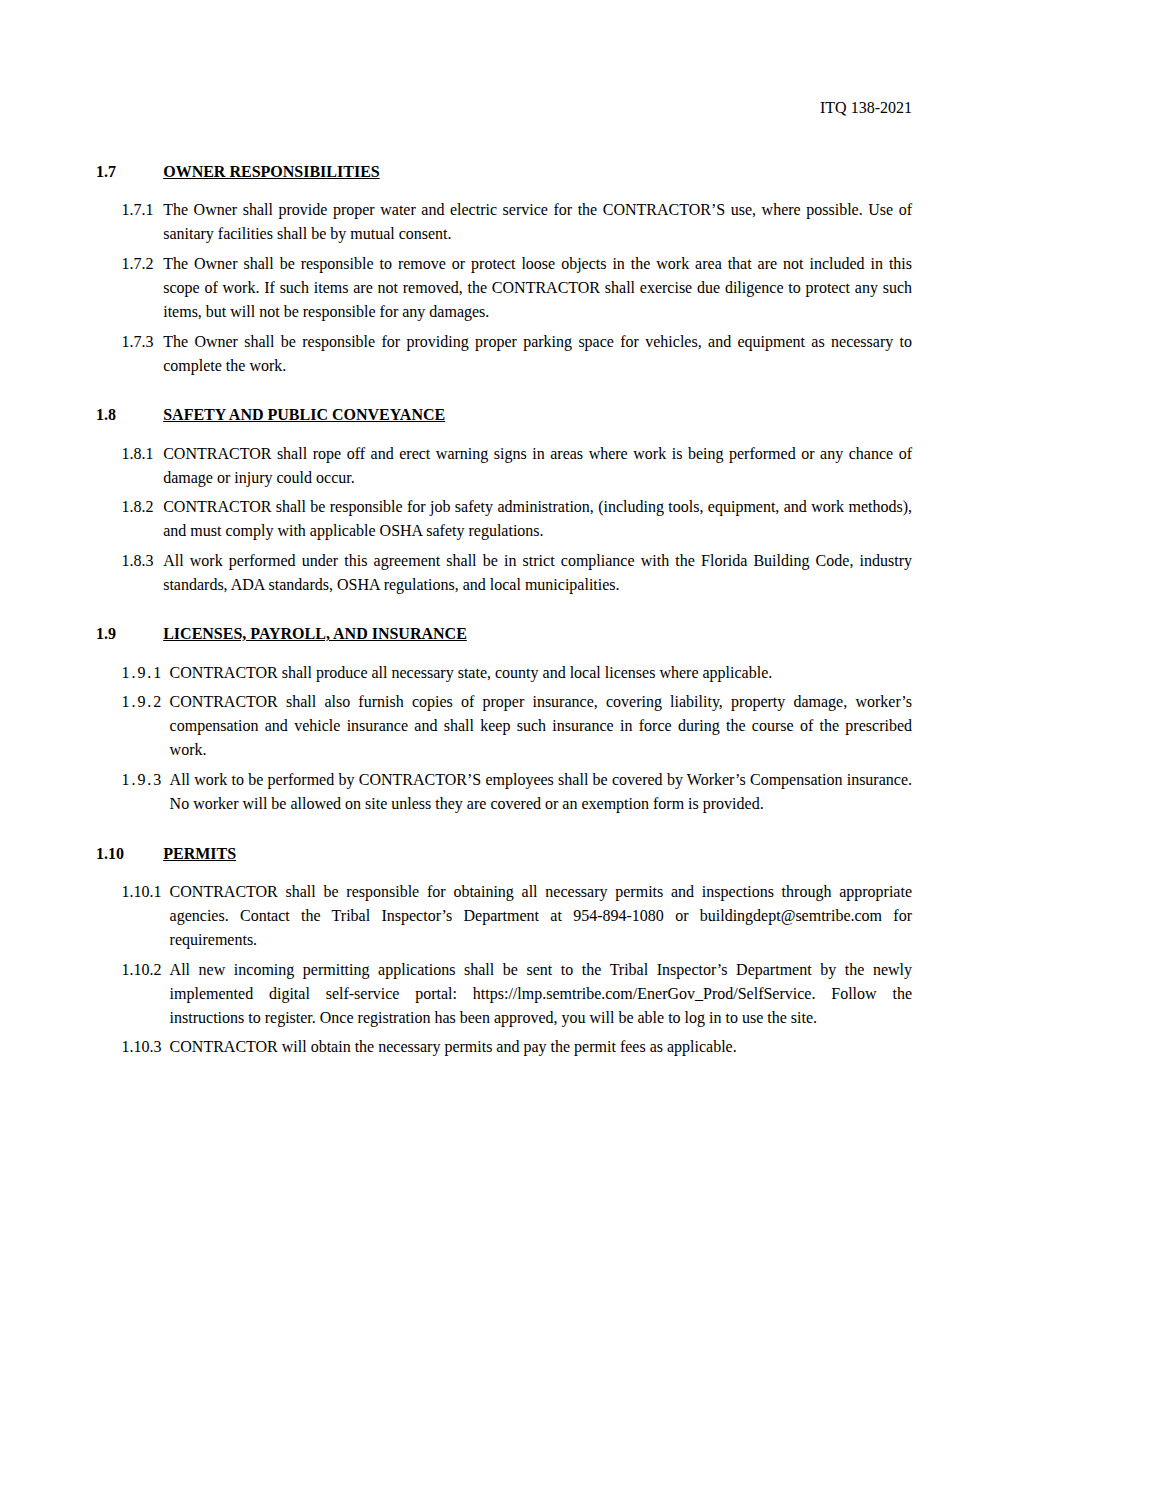ITQ 138-2021
1.7
OWNER RESPONSIBILITIES
1.7.1 The Owner shall provide proper water and electric service for the CONTRACTOR’S use, where possible. Use of sanitary facilities shall be by mutual consent.
1.7.2 The Owner shall be responsible to remove or protect loose objects in the work area that are not included in this scope of work. If such items are not removed, the CONTRACTOR shall exercise due diligence to protect any such items, but will not be responsible for any damages.
1.7.3 The Owner shall be responsible for providing proper parking space for vehicles, and equipment as necessary to complete the work.
1.8
SAFETY AND PUBLIC CONVEYANCE
1.8.1 CONTRACTOR shall rope off and erect warning signs in areas where work is being performed or any chance of damage or injury could occur.
1.8.2 CONTRACTOR shall be responsible for job safety administration, (including tools, equipment, and work methods), and must comply with applicable OSHA safety regulations.
1.8.3 All work performed under this agreement shall be in strict compliance with the Florida Building Code, industry standards, ADA standards, OSHA regulations, and local municipalities.
1.9
LICENSES, PAYROLL, AND INSURANCE
1.9.1 CONTRACTOR shall produce all necessary state, county and local licenses where applicable.
1.9.2 CONTRACTOR shall also furnish copies of proper insurance, covering liability, property damage, worker’s compensation and vehicle insurance and shall keep such insurance in force during the course of the prescribed work.
1.9.3 All work to be performed by CONTRACTOR’S employees shall be covered by Worker’s Compensation insurance. No worker will be allowed on site unless they are covered or an exemption form is provided.
1.10
PERMITS
1.10.1 CONTRACTOR shall be responsible for obtaining all necessary permits and inspections through appropriate agencies. Contact the Tribal Inspector’s Department at 954-894-1080 or buildingdept@semtribe.com for requirements.
1.10.2 All new incoming permitting applications shall be sent to the Tribal Inspector’s Department by the newly implemented digital self-service portal: https://lmp.semtribe.com/EnerGov_Prod/SelfService. Follow the instructions to register. Once registration has been approved, you will be able to log in to use the site.
1.10.3 CONTRACTOR will obtain the necessary permits and pay the permit fees as applicable.